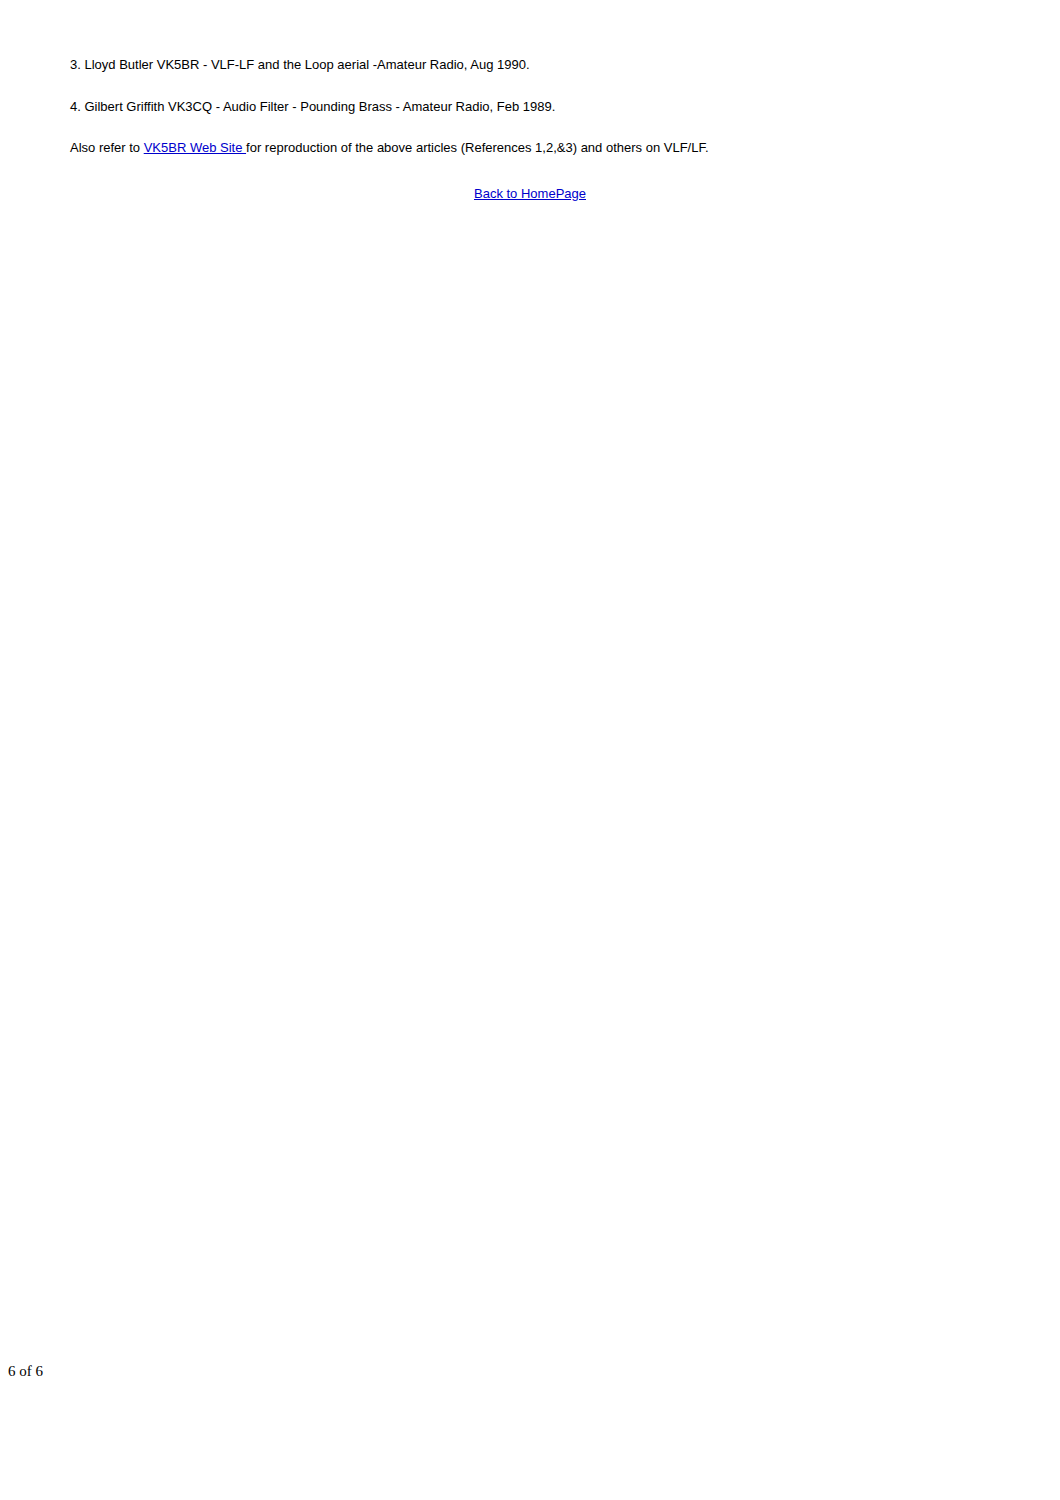3. Lloyd Butler VK5BR - VLF-LF and the Loop aerial -Amateur Radio, Aug 1990.
4. Gilbert Griffith VK3CQ - Audio Filter - Pounding Brass - Amateur Radio, Feb 1989.
Also refer to VK5BR Web Site for reproduction of the above articles (References 1,2,&3) and others on VLF/LF.
Back to HomePage
6 of 6